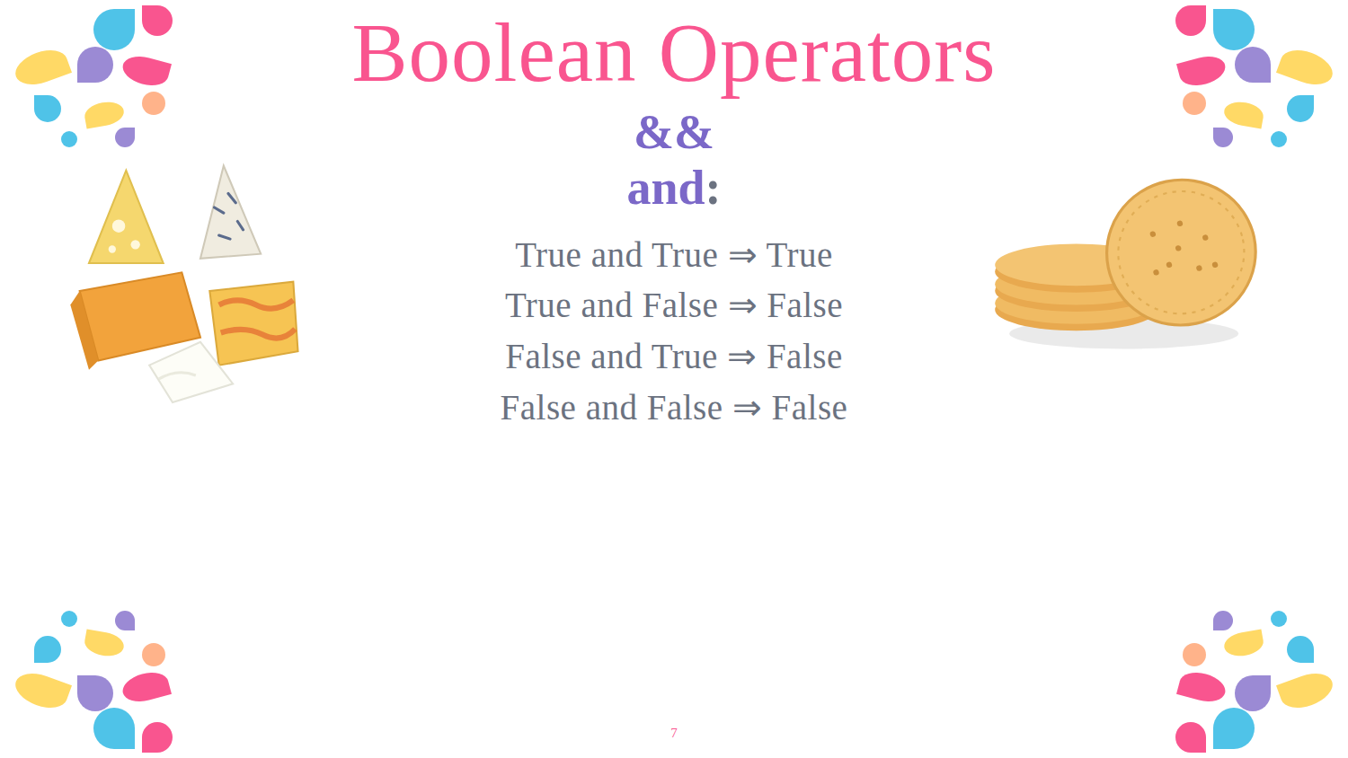Boolean Operators
&& and:
True and True ⇒ True
True and False ⇒ False
False and True ⇒ False
False and False ⇒ False
7